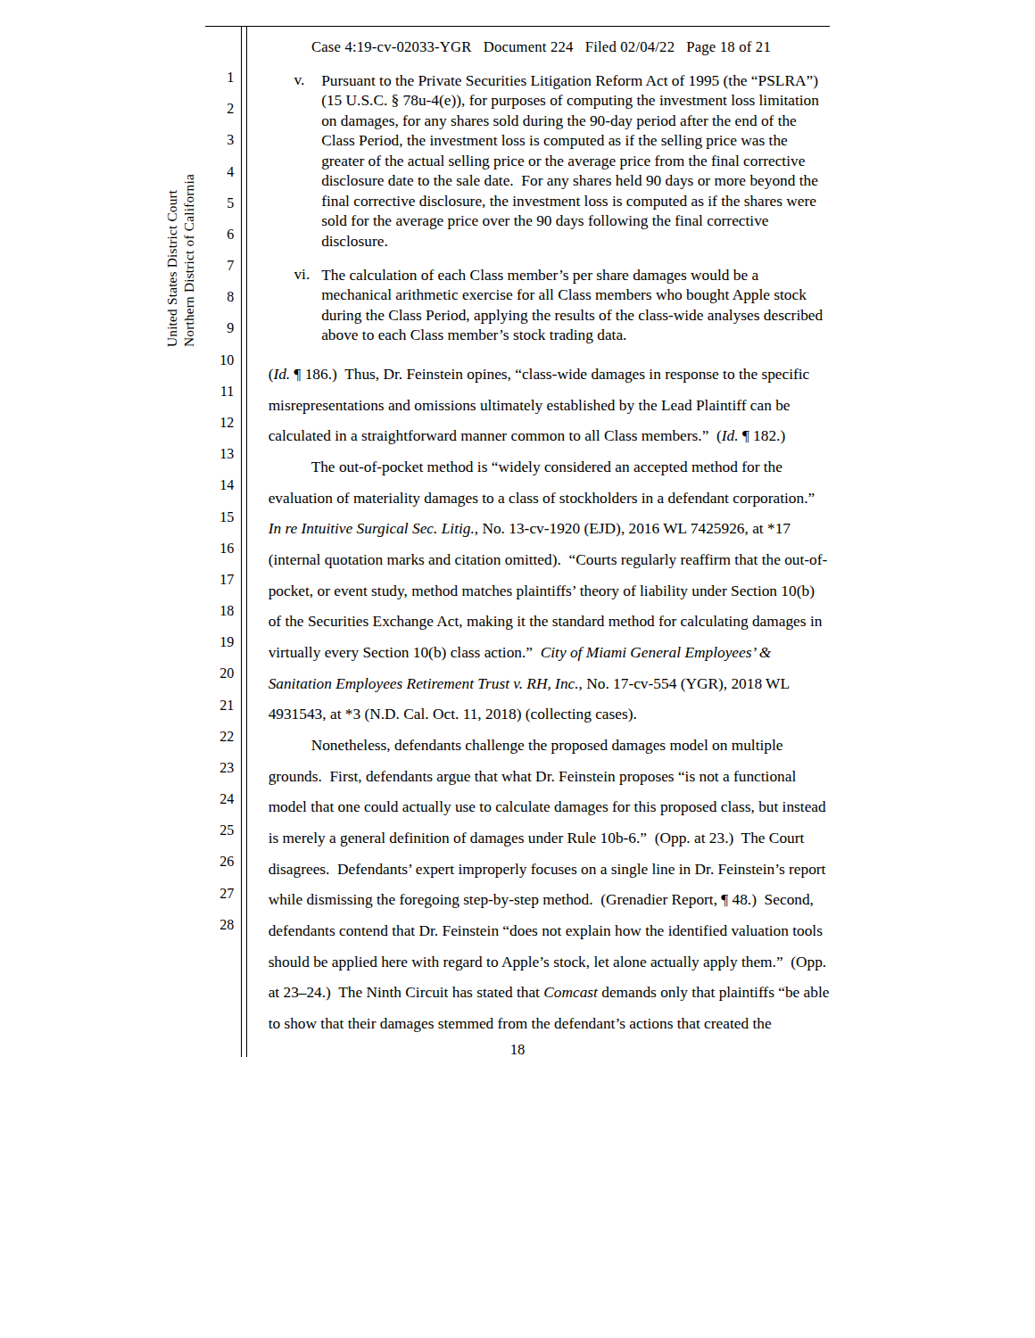Case 4:19-cv-02033-YGR Document 224 Filed 02/04/22 Page 18 of 21
1
2
3
4
5
6
7
8
9
10
11
12
13
14
15
16
17
18
19
20
21
22
23
24
25
26
27
28
United States District Court Northern District of California
v.
Pursuant to the Private Securities Litigation Reform Act of 1995 (the “PSLRA”) (15 U.S.C. § 78u-4(e)), for purposes of computing the investment loss limitation on damages, for any shares sold during the 90-day period after the end of the Class Period, the investment loss is computed as if the selling price was the greater of the actual selling price or the average price from the final corrective disclosure date to the sale date. For any shares held 90 days or more beyond the final corrective disclosure, the investment loss is computed as if the shares were sold for the average price over the 90 days following the final corrective disclosure.
vi.
The calculation of each Class member’s per share damages would be a mechanical arithmetic exercise for all Class members who bought Apple stock during the Class Period, applying the results of the class-wide analyses described above to each Class member’s stock trading data.
(Id. ¶ 186.) Thus, Dr. Feinstein opines, “class-wide damages in response to the specific misrepresentations and omissions ultimately established by the Lead Plaintiff can be calculated in a straightforward manner common to all Class members.” (Id. ¶ 182.)
The out-of-pocket method is “widely considered an accepted method for the evaluation of materiality damages to a class of stockholders in a defendant corporation.” In re Intuitive Surgical Sec. Litig., No. 13-cv-1920 (EJD), 2016 WL 7425926, at *17 (internal quotation marks and citation omitted). “Courts regularly reaffirm that the out-of-pocket, or event study, method matches plaintiffs’ theory of liability under Section 10(b) of the Securities Exchange Act, making it the standard method for calculating damages in virtually every Section 10(b) class action.” City of Miami General Employees’ & Sanitation Employees Retirement Trust v. RH, Inc., No. 17-cv-554 (YGR), 2018 WL 4931543, at *3 (N.D. Cal. Oct. 11, 2018) (collecting cases).
Nonetheless, defendants challenge the proposed damages model on multiple grounds. First, defendants argue that what Dr. Feinstein proposes “is not a functional model that one could actually use to calculate damages for this proposed class, but instead is merely a general definition of damages under Rule 10b-6.” (Opp. at 23.) The Court disagrees. Defendants’ expert improperly focuses on a single line in Dr. Feinstein’s report while dismissing the foregoing step-by-step method. (Grenadier Report, ¶ 48.) Second, defendants contend that Dr. Feinstein “does not explain how the identified valuation tools should be applied here with regard to Apple’s stock, let alone actually apply them.” (Opp. at 23–24.) The Ninth Circuit has stated that Comcast demands only that plaintiffs “be able to show that their damages stemmed from the defendant’s actions that created the
18